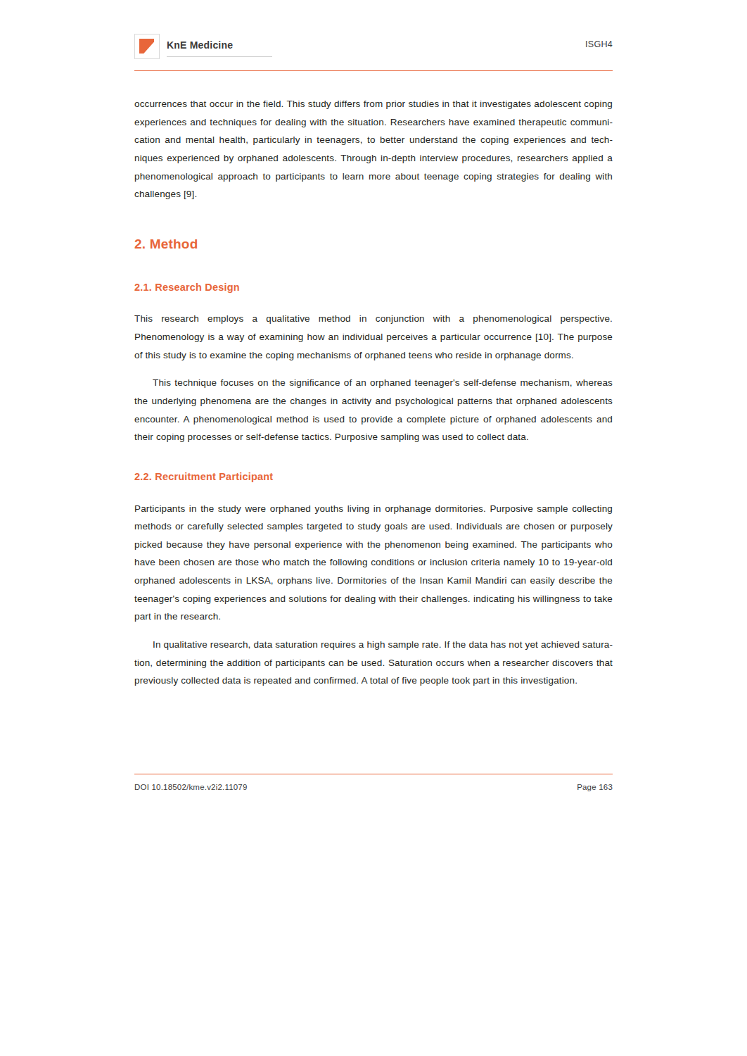KnE Medicine
ISGH4
occurrences that occur in the field. This study differs from prior studies in that it investigates adolescent coping experiences and techniques for dealing with the situation. Researchers have examined therapeutic communication and mental health, particularly in teenagers, to better understand the coping experiences and techniques experienced by orphaned adolescents. Through in-depth interview procedures, researchers applied a phenomenological approach to participants to learn more about teenage coping strategies for dealing with challenges [9].
2. Method
2.1. Research Design
This research employs a qualitative method in conjunction with a phenomenological perspective. Phenomenology is a way of examining how an individual perceives a particular occurrence [10]. The purpose of this study is to examine the coping mechanisms of orphaned teens who reside in orphanage dorms.
This technique focuses on the significance of an orphaned teenager's self-defense mechanism, whereas the underlying phenomena are the changes in activity and psychological patterns that orphaned adolescents encounter. A phenomenological method is used to provide a complete picture of orphaned adolescents and their coping processes or self-defense tactics. Purposive sampling was used to collect data.
2.2. Recruitment Participant
Participants in the study were orphaned youths living in orphanage dormitories. Purposive sample collecting methods or carefully selected samples targeted to study goals are used. Individuals are chosen or purposely picked because they have personal experience with the phenomenon being examined. The participants who have been chosen are those who match the following conditions or inclusion criteria namely 10 to 19-year-old orphaned adolescents in LKSA, orphans live. Dormitories of the Insan Kamil Mandiri can easily describe the teenager's coping experiences and solutions for dealing with their challenges. indicating his willingness to take part in the research.
In qualitative research, data saturation requires a high sample rate. If the data has not yet achieved saturation, determining the addition of participants can be used. Saturation occurs when a researcher discovers that previously collected data is repeated and confirmed. A total of five people took part in this investigation.
DOI 10.18502/kme.v2i2.11079
Page 163